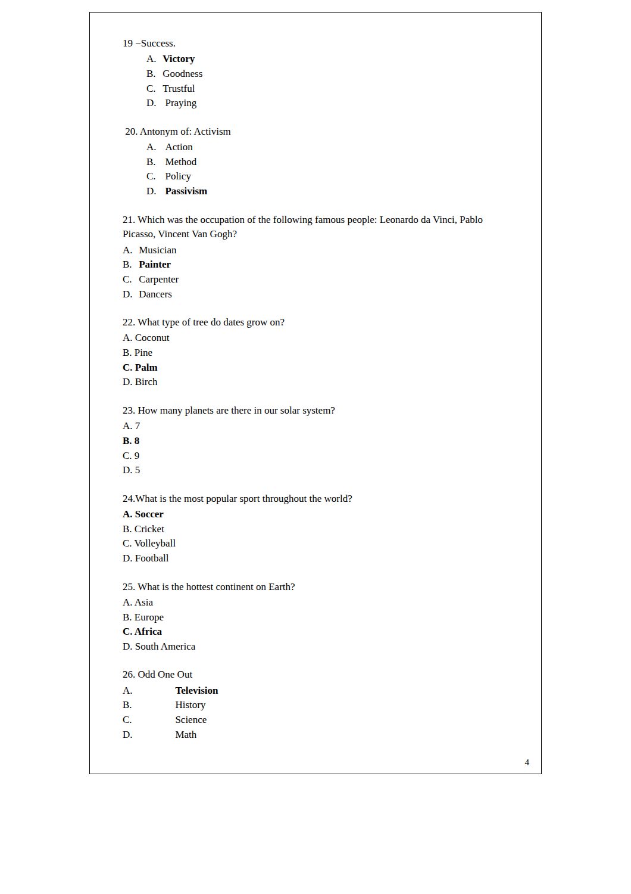19 −Success.
A. Victory
B. Goodness
C. Trustful
D. Praying
20. Antonym of: Activism
A. Action
B. Method
C. Policy
D. Passivism
21. Which was the occupation of the following famous people: Leonardo da Vinci, Pablo Picasso, Vincent Van Gogh?
A. Musician
B. Painter
C. Carpenter
D. Dancers
22. What type of tree do dates grow on?
A. Coconut
B. Pine
C. Palm
D. Birch
23. How many planets are there in our solar system?
A. 7
B. 8
C. 9
D. 5
24.What is the most popular sport throughout the world?
A. Soccer
B. Cricket
C. Volleyball
D. Football
25. What is the hottest continent on Earth?
A. Asia
B. Europe
C. Africa
D. South America
26. Odd One Out
A. Television
B. History
C. Science
D. Math
4